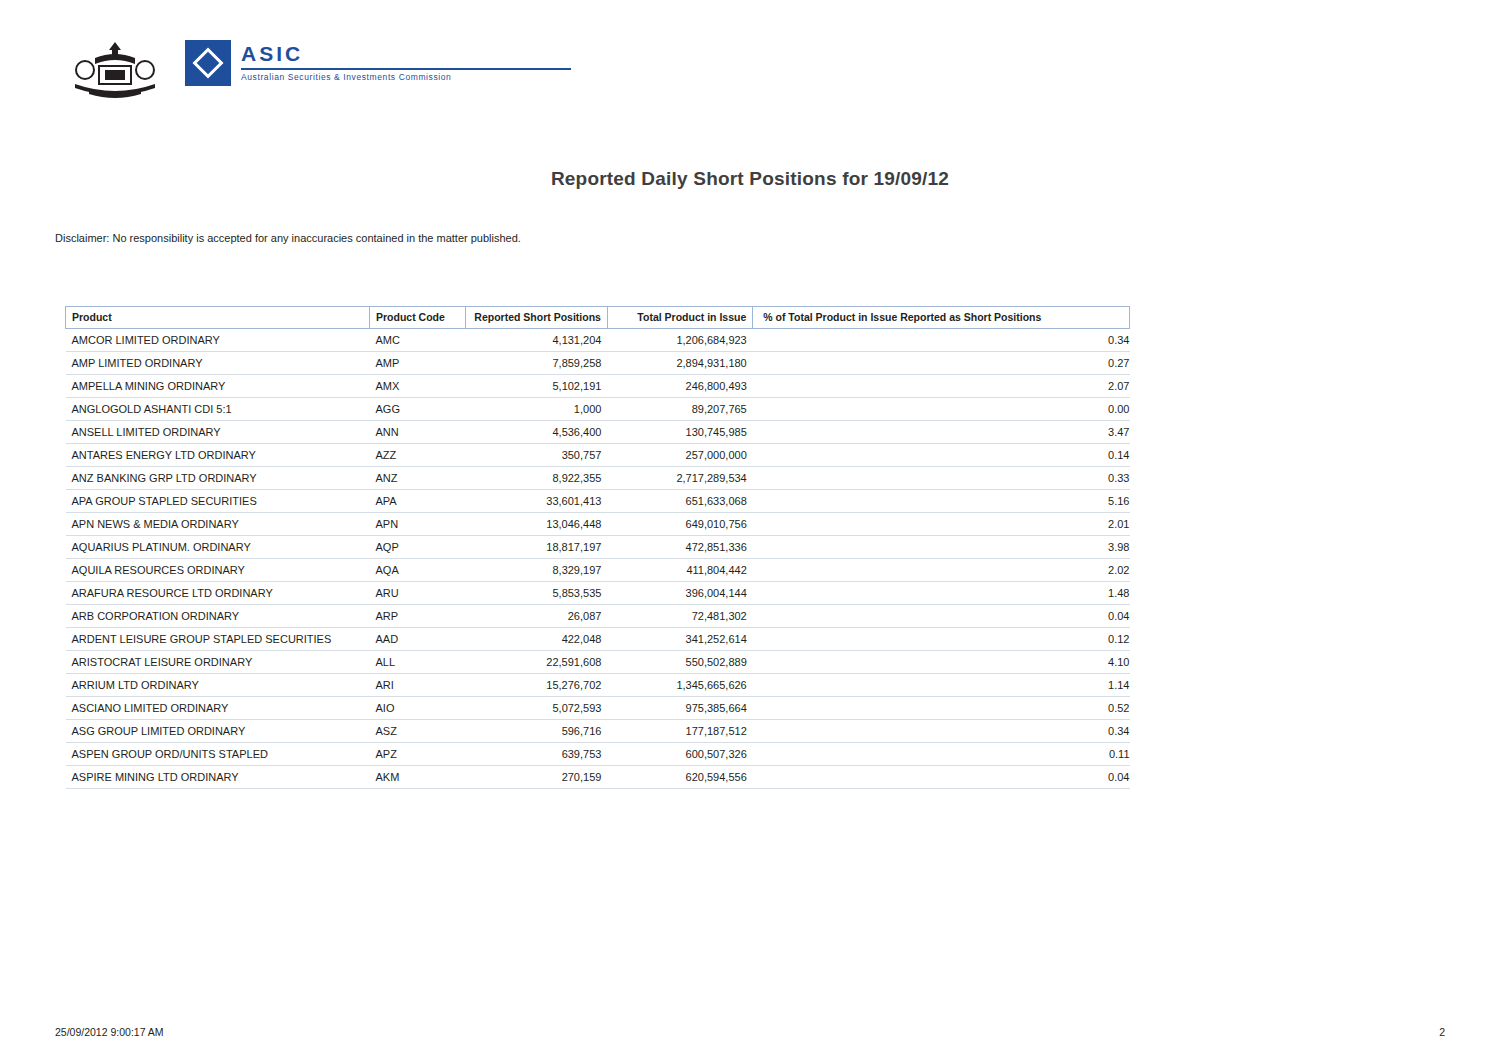ASIC
Australian Securities & Investments Commission
Reported Daily Short Positions for 19/09/12
Disclaimer: No responsibility is accepted for any inaccuracies contained in the matter published.
| Product | Product Code | Reported Short Positions | Total Product in Issue | % of Total Product in Issue Reported as Short Positions |
| --- | --- | --- | --- | --- |
| AMCOR LIMITED ORDINARY | AMC | 4,131,204 | 1,206,684,923 | 0.34 |
| AMP LIMITED ORDINARY | AMP | 7,859,258 | 2,894,931,180 | 0.27 |
| AMPELLA MINING ORDINARY | AMX | 5,102,191 | 246,800,493 | 2.07 |
| ANGLOGOLD ASHANTI CDI 5:1 | AGG | 1,000 | 89,207,765 | 0.00 |
| ANSELL LIMITED ORDINARY | ANN | 4,536,400 | 130,745,985 | 3.47 |
| ANTARES ENERGY LTD ORDINARY | AZZ | 350,757 | 257,000,000 | 0.14 |
| ANZ BANKING GRP LTD ORDINARY | ANZ | 8,922,355 | 2,717,289,534 | 0.33 |
| APA GROUP STAPLED SECURITIES | APA | 33,601,413 | 651,633,068 | 5.16 |
| APN NEWS & MEDIA ORDINARY | APN | 13,046,448 | 649,010,756 | 2.01 |
| AQUARIUS PLATINUM. ORDINARY | AQP | 18,817,197 | 472,851,336 | 3.98 |
| AQUILA RESOURCES ORDINARY | AQA | 8,329,197 | 411,804,442 | 2.02 |
| ARAFURA RESOURCE LTD ORDINARY | ARU | 5,853,535 | 396,004,144 | 1.48 |
| ARB CORPORATION ORDINARY | ARP | 26,087 | 72,481,302 | 0.04 |
| ARDENT LEISURE GROUP STAPLED SECURITIES | AAD | 422,048 | 341,252,614 | 0.12 |
| ARISTOCRAT LEISURE ORDINARY | ALL | 22,591,608 | 550,502,889 | 4.10 |
| ARRIUM LTD ORDINARY | ARI | 15,276,702 | 1,345,665,626 | 1.14 |
| ASCIANO LIMITED ORDINARY | AIO | 5,072,593 | 975,385,664 | 0.52 |
| ASG GROUP LIMITED ORDINARY | ASZ | 596,716 | 177,187,512 | 0.34 |
| ASPEN GROUP ORD/UNITS STAPLED | APZ | 639,753 | 600,507,326 | 0.11 |
| ASPIRE MINING LTD ORDINARY | AKM | 270,159 | 620,594,556 | 0.04 |
25/09/2012 9:00:17 AM 2